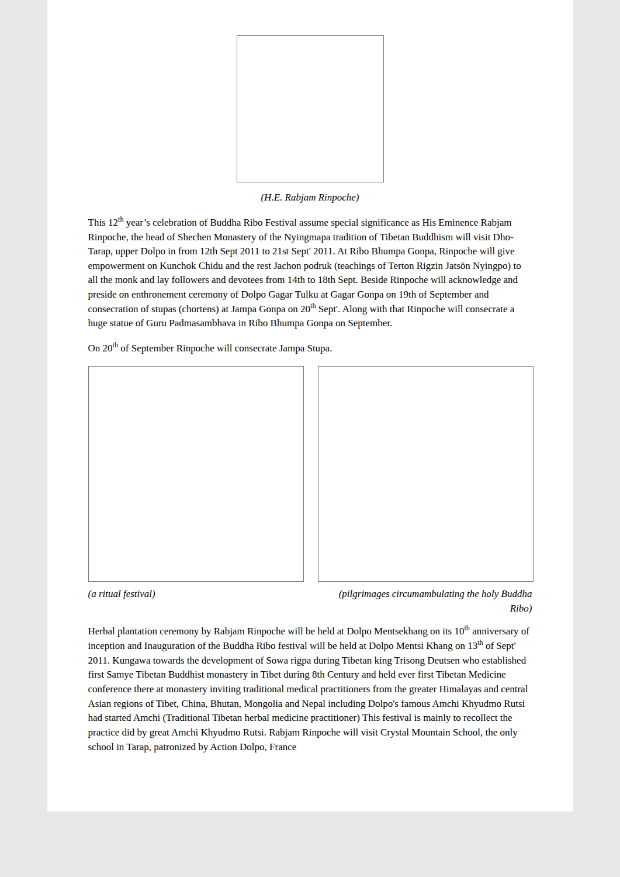(H.E. Rabjam Rinpoche)
This 12th year’s celebration of Buddha Ribo Festival assume special significance as His Eminence Rabjam Rinpoche, the head of Shechen Monastery of the Nyingmapa tradition of Tibetan Buddhism will visit Dho-Tarap, upper Dolpo in from 12th Sept 2011 to 21st Sept' 2011. At Ribo Bhumpa Gonpa, Rinpoche will give empowerment on Kunchok Chidu and the rest Jachon podruk (teachings of Terton Rigzin Jatsön Nyingpo) to all the monk and lay followers and devotees from 14th to 18th Sept. Beside Rinpoche will acknowledge and preside on enthronement ceremony of Dolpo Gagar Tulku at Gagar Gonpa on 19th of September and consecration of stupas (chortens) at Jampa Gonpa on 20th Sept'. Along with that Rinpoche will consecrate a huge statue of Guru Padmasambhava in Ribo Bhumpa Gonpa on September.
On 20th of September Rinpoche will consecrate Jampa Stupa.
(a ritual festival)
(pilgrimages circumambulating the holy Buddha Ribo)
Herbal plantation ceremony by Rabjam Rinpoche will be held at Dolpo Mentsekhang on its 10th anniversary of inception and Inauguration of the Buddha Ribo festival will be held at Dolpo Mentsi Khang on 13th of Sept' 2011. Kungawa towards the development of Sowa rigpa during Tibetan king Trisong Deutsen who established first Samye Tibetan Buddhist monastery in Tibet during 8th Century and held ever first Tibetan Medicine conference there at monastery inviting traditional medical practitioners from the greater Himalayas and central Asian regions of Tibet, China, Bhutan, Mongolia and Nepal including Dolpo's famous Amchi Khyudmo Rutsi had started Amchi (Traditional Tibetan herbal medicine practitioner) This festival is mainly to recollect the practice did by great Amchi Khyudmo Rutsi. Rabjam Rinpoche will visit Crystal Mountain School, the only school in Tarap, patronized by Action Dolpo, France